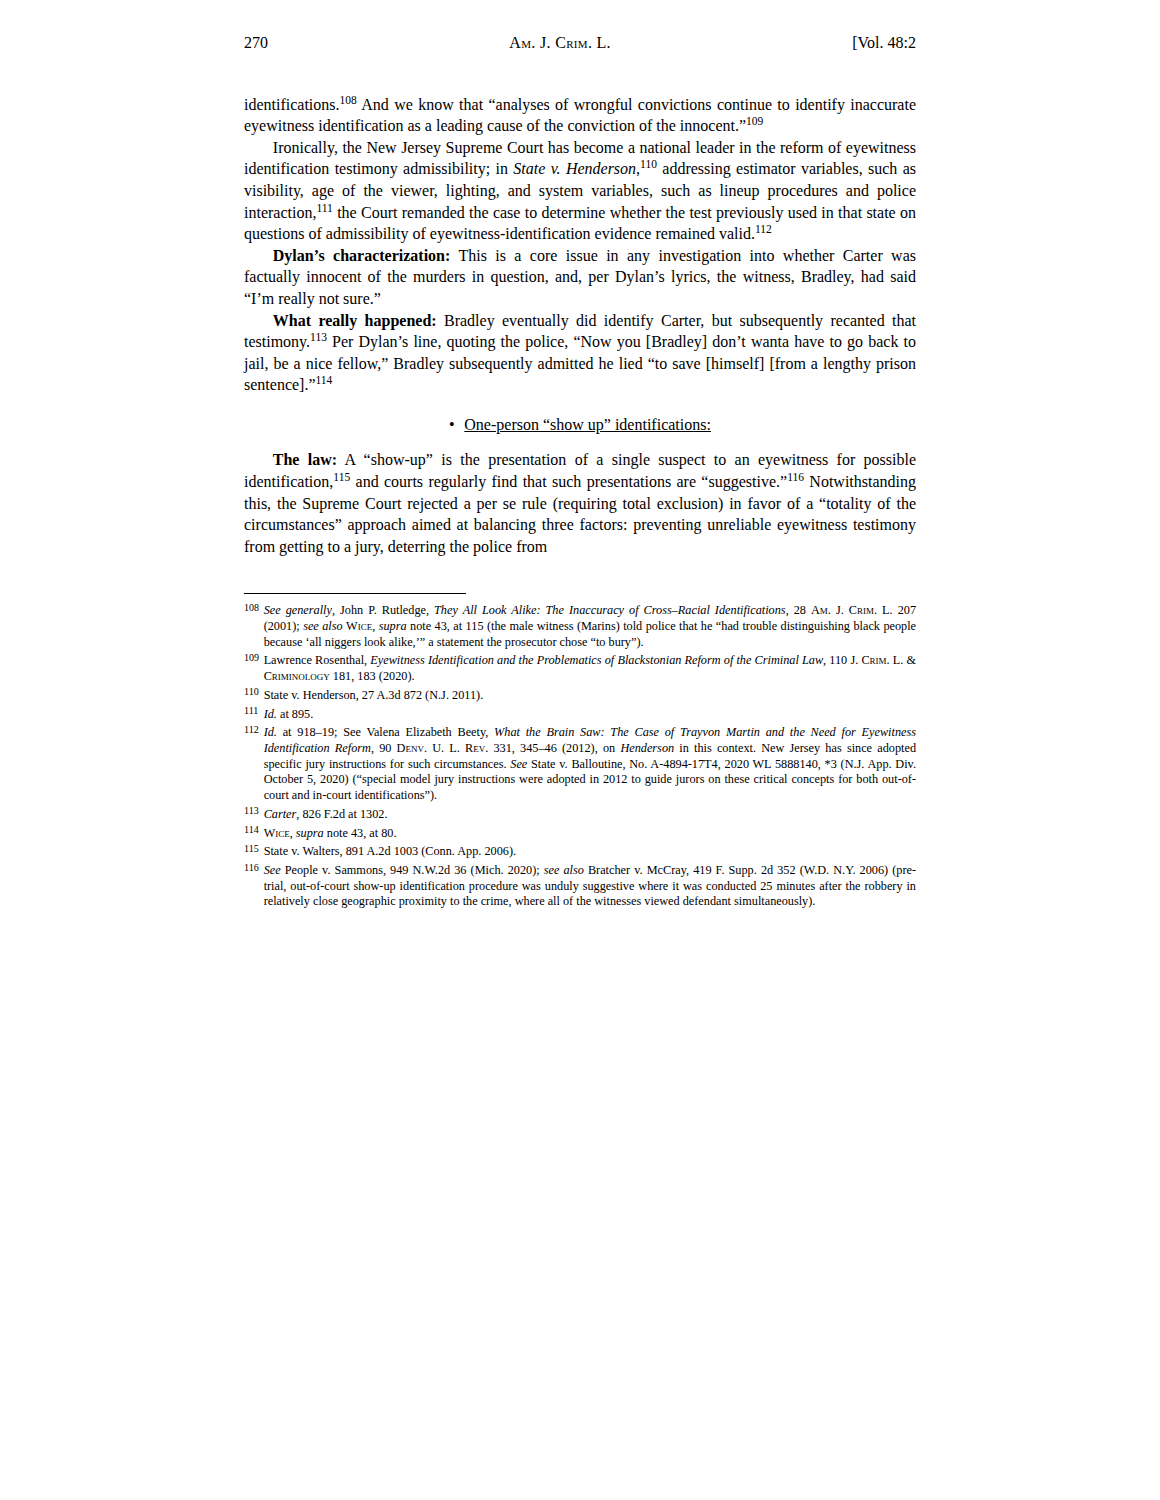270 Am. J. Crim. L. [Vol. 48:2
identifications.108 And we know that “analyses of wrongful convictions continue to identify inaccurate eyewitness identification as a leading cause of the conviction of the innocent.”109
Ironically, the New Jersey Supreme Court has become a national leader in the reform of eyewitness identification testimony admissibility; in State v. Henderson,110 addressing estimator variables, such as visibility, age of the viewer, lighting, and system variables, such as lineup procedures and police interaction,111 the Court remanded the case to determine whether the test previously used in that state on questions of admissibility of eyewitness-identification evidence remained valid.112
Dylan’s characterization: This is a core issue in any investigation into whether Carter was factually innocent of the murders in question, and, per Dylan’s lyrics, the witness, Bradley, had said “I’m really not sure.”
What really happened: Bradley eventually did identify Carter, but subsequently recanted that testimony.113 Per Dylan’s line, quoting the police, “Now you [Bradley] don’t wanta have to go back to jail, be a nice fellow,” Bradley subsequently admitted he lied “to save [himself] [from a lengthy prison sentence].”114
•One-person “show up” identifications:
The law: A “show-up” is the presentation of a single suspect to an eyewitness for possible identification,115 and courts regularly find that such presentations are “suggestive.”116 Notwithstanding this, the Supreme Court rejected a per se rule (requiring total exclusion) in favor of a “totality of the circumstances” approach aimed at balancing three factors: preventing unreliable eyewitness testimony from getting to a jury, deterring the police from
108 See generally, John P. Rutledge, They All Look Alike: The Inaccuracy of Cross–Racial Identifications, 28 Am. J. Crim. L. 207 (2001); see also Wice, supra note 43, at 115 (the male witness (Marins) told police that he “had trouble distinguishing black people because ‘all niggers look alike,’” a statement the prosecutor chose “to bury”).
109 Lawrence Rosenthal, Eyewitness Identification and the Problematics of Blackstonian Reform of the Criminal Law, 110 J. Crim. L. & Criminology 181, 183 (2020).
110 State v. Henderson, 27 A.3d 872 (N.J. 2011).
111 Id. at 895.
112 Id. at 918–19; See Valena Elizabeth Beety, What the Brain Saw: The Case of Trayvon Martin and the Need for Eyewitness Identification Reform, 90 Denv. U. L. Rev. 331, 345–46 (2012), on Henderson in this context. New Jersey has since adopted specific jury instructions for such circumstances. See State v. Balloutine, No. A-4894-17T4, 2020 WL 5888140, *3 (N.J. App. Div. October 5, 2020) (“special model jury instructions were adopted in 2012 to guide jurors on these critical concepts for both out-of-court and in-court identifications”).
113 Carter, 826 F.2d at 1302.
114 Wice, supra note 43, at 80.
115 State v. Walters, 891 A.2d 1003 (Conn. App. 2006).
116 See People v. Sammons, 949 N.W.2d 36 (Mich. 2020); see also Bratcher v. McCray, 419 F. Supp. 2d 352 (W.D. N.Y. 2006) (pre-trial, out-of-court show-up identification procedure was unduly suggestive where it was conducted 25 minutes after the robbery in relatively close geographic proximity to the crime, where all of the witnesses viewed defendant simultaneously).